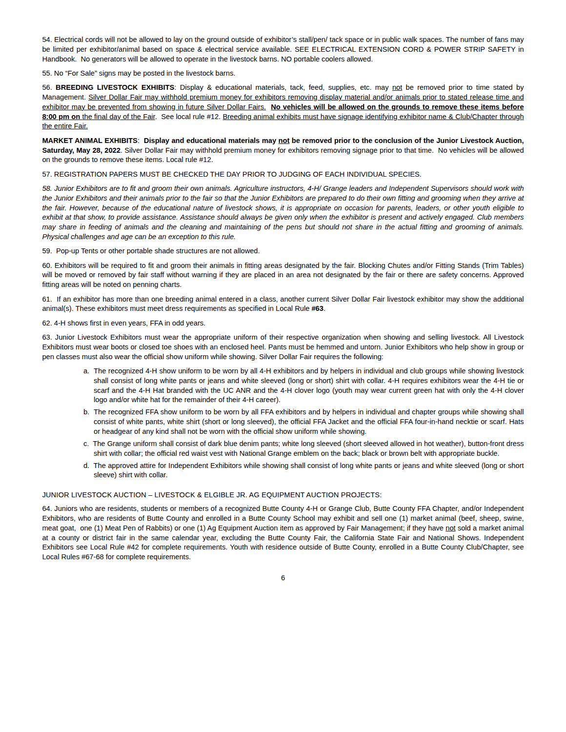54. Electrical cords will not be allowed to lay on the ground outside of exhibitor’s stall/pen/ tack space or in public walk spaces. The number of fans may be limited per exhibitor/animal based on space & electrical service available. SEE ELECTRICAL EXTENSION CORD & POWER STRIP SAFETY in Handbook. No generators will be allowed to operate in the livestock barns. NO portable coolers allowed.
55. No “For Sale” signs may be posted in the livestock barns.
56. BREEDING LIVESTOCK EXHIBITS: Display & educational materials, tack, feed, supplies, etc. may not be removed prior to time stated by Management. Silver Dollar Fair may withhold premium money for exhibitors removing display material and/or animals prior to stated release time and exhibitor may be prevented from showing in future Silver Dollar Fairs. No vehicles will be allowed on the grounds to remove these items before 8:00 pm on the final day of the Fair. See local rule #12. Breeding animal exhibits must have signage identifying exhibitor name & Club/Chapter through the entire Fair.
MARKET ANIMAL EXHIBITS: Display and educational materials may not be removed prior to the conclusion of the Junior Livestock Auction, Saturday, May 28, 2022. Silver Dollar Fair may withhold premium money for exhibitors removing signage prior to that time. No vehicles will be allowed on the grounds to remove these items. Local rule #12.
57. REGISTRATION PAPERS MUST BE CHECKED THE DAY PRIOR TO JUDGING OF EACH INDIVIDUAL SPECIES.
58. Junior Exhibitors are to fit and groom their own animals. Agriculture instructors, 4-H/ Grange leaders and Independent Supervisors should work with the Junior Exhibitors and their animals prior to the fair so that the Junior Exhibitors are prepared to do their own fitting and grooming when they arrive at the fair. However, because of the educational nature of livestock shows, it is appropriate on occasion for parents, leaders, or other youth eligible to exhibit at that show, to provide assistance. Assistance should always be given only when the exhibitor is present and actively engaged. Club members may share in feeding of animals and the cleaning and maintaining of the pens but should not share in the actual fitting and grooming of animals. Physical challenges and age can be an exception to this rule.
59. Pop-up Tents or other portable shade structures are not allowed.
60. Exhibitors will be required to fit and groom their animals in fitting areas designated by the fair. Blocking Chutes and/or Fitting Stands (Trim Tables) will be moved or removed by fair staff without warning if they are placed in an area not designated by the fair or there are safety concerns. Approved fitting areas will be noted on penning charts.
61. If an exhibitor has more than one breeding animal entered in a class, another current Silver Dollar Fair livestock exhibitor may show the additional animal(s). These exhibitors must meet dress requirements as specified in Local Rule #63.
62. 4-H shows first in even years, FFA in odd years.
63. Junior Livestock Exhibitors must wear the appropriate uniform of their respective organization when showing and selling livestock. All Livestock Exhibitors must wear boots or closed toe shoes with an enclosed heel. Pants must be hemmed and untorn. Junior Exhibitors who help show in group or pen classes must also wear the official show uniform while showing. Silver Dollar Fair requires the following:
a. The recognized 4-H show uniform to be worn by all 4-H exhibitors and by helpers in individual and club groups while showing livestock shall consist of long white pants or jeans and white sleeved (long or short) shirt with collar. 4-H requires exhibitors wear the 4-H tie or scarf and the 4-H Hat branded with the UC ANR and the 4-H clover logo (youth may wear current green hat with only the 4-H clover logo and/or white hat for the remainder of their 4-H career).
b. The recognized FFA show uniform to be worn by all FFA exhibitors and by helpers in individual and chapter groups while showing shall consist of white pants, white shirt (short or long sleeved), the official FFA Jacket and the official FFA four-in-hand necktie or scarf. Hats or headgear of any kind shall not be worn with the official show uniform while showing.
c. The Grange uniform shall consist of dark blue denim pants; white long sleeved (short sleeved allowed in hot weather), button-front dress shirt with collar; the official red waist vest with National Grange emblem on the back; black or brown belt with appropriate buckle.
d. The approved attire for Independent Exhibitors while showing shall consist of long white pants or jeans and white sleeved (long or short sleeve) shirt with collar.
JUNIOR LIVESTOCK AUCTION – LIVESTOCK & ELGIBLE JR. AG EQUIPMENT AUCTION PROJECTS:
64. Juniors who are residents, students or members of a recognized Butte County 4-H or Grange Club, Butte County FFA Chapter, and/or Independent Exhibitors, who are residents of Butte County and enrolled in a Butte County School may exhibit and sell one (1) market animal (beef, sheep, swine, meat goat, one (1) Meat Pen of Rabbits) or one (1) Ag Equipment Auction item as approved by Fair Management; if they have not sold a market animal at a county or district fair in the same calendar year, excluding the Butte County Fair, the California State Fair and National Shows. Independent Exhibitors see Local Rule #42 for complete requirements. Youth with residence outside of Butte County, enrolled in a Butte County Club/Chapter, see Local Rules #67-68 for complete requirements.
6